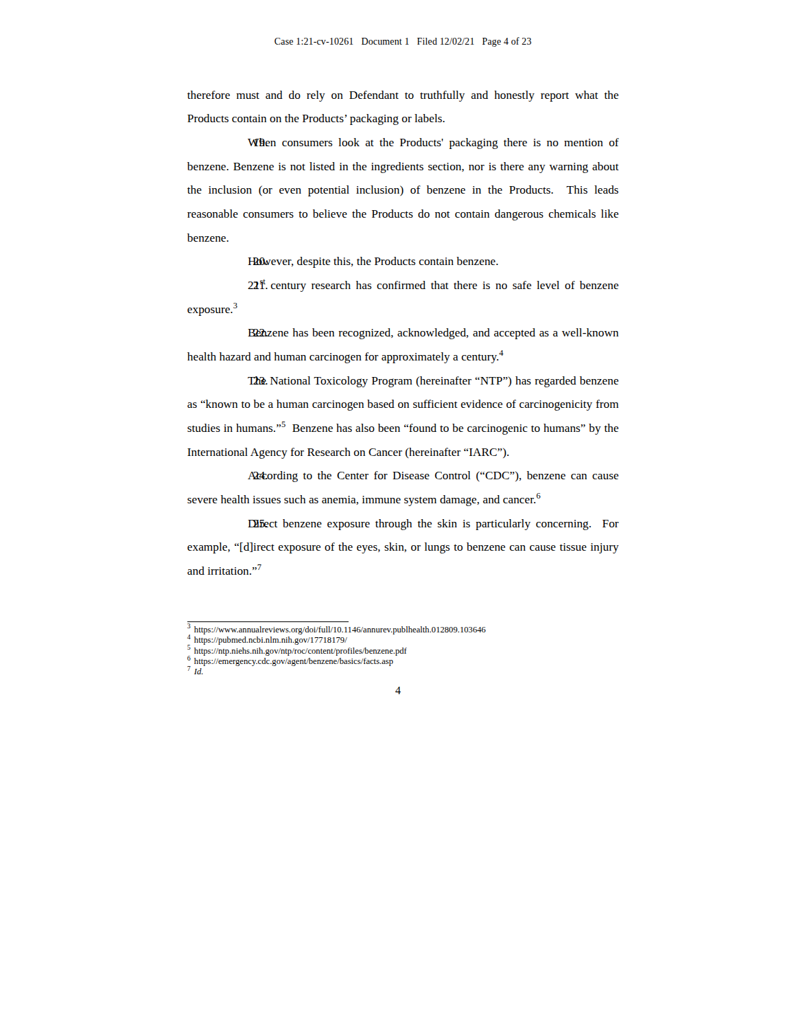Case 1:21-cv-10261 Document 1 Filed 12/02/21 Page 4 of 23
therefore must and do rely on Defendant to truthfully and honestly report what the Products contain on the Products’ packaging or labels.
19. When consumers look at the Products' packaging there is no mention of benzene. Benzene is not listed in the ingredients section, nor is there any warning about the inclusion (or even potential inclusion) of benzene in the Products. This leads reasonable consumers to believe the Products do not contain dangerous chemicals like benzene.
20. However, despite this, the Products contain benzene.
21. 21st century research has confirmed that there is no safe level of benzene exposure.3
22. Benzene has been recognized, acknowledged, and accepted as a well-known health hazard and human carcinogen for approximately a century.4
23. The National Toxicology Program (hereinafter “NTP”) has regarded benzene as “known to be a human carcinogen based on sufficient evidence of carcinogenicity from studies in humans.”5 Benzene has also been “found to be carcinogenic to humans” by the International Agency for Research on Cancer (hereinafter “IARC”).
24. According to the Center for Disease Control (“CDC”), benzene can cause severe health issues such as anemia, immune system damage, and cancer.6
25. Direct benzene exposure through the skin is particularly concerning. For example, “[d]irect exposure of the eyes, skin, or lungs to benzene can cause tissue injury and irritation.”7
3 https://www.annualreviews.org/doi/full/10.1146/annurev.publhealth.012809.103646
4 https://pubmed.ncbi.nlm.nih.gov/17718179/
5 https://ntp.niehs.nih.gov/ntp/roc/content/profiles/benzene.pdf
6 https://emergency.cdc.gov/agent/benzene/basics/facts.asp
7 Id.
4